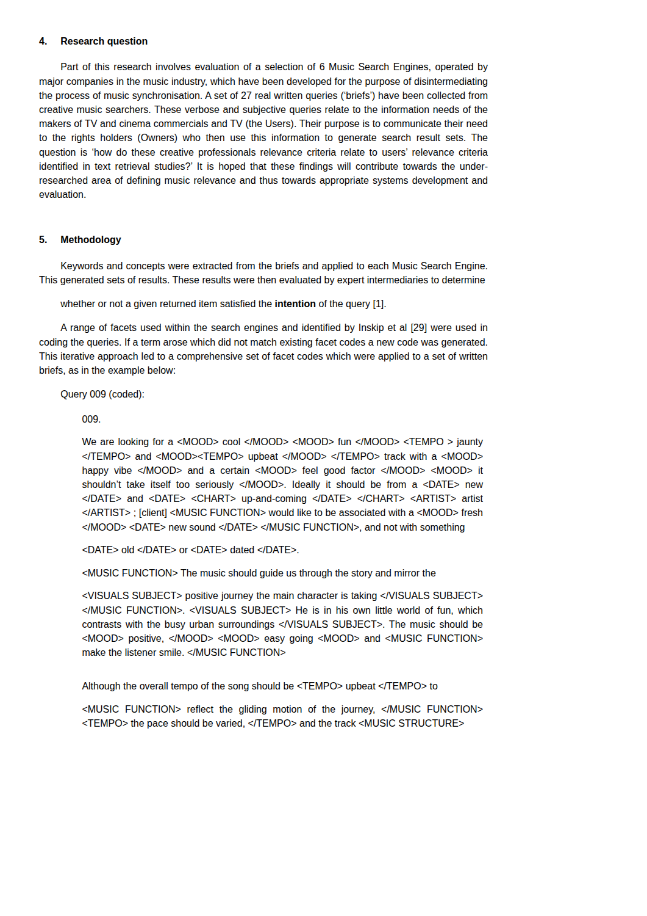4. Research question
Part of this research involves evaluation of a selection of 6 Music Search Engines, operated by major companies in the music industry, which have been developed for the purpose of disintermediating the process of music synchronisation. A set of 27 real written queries (‘briefs’) have been collected from creative music searchers. These verbose and subjective queries relate to the information needs of the makers of TV and cinema commercials and TV (the Users). Their purpose is to communicate their need to the rights holders (Owners) who then use this information to generate search result sets. The question is ‘how do these creative professionals relevance criteria relate to users’ relevance criteria identified in text retrieval studies?’ It is hoped that these findings will contribute towards the under-researched area of defining music relevance and thus towards appropriate systems development and evaluation.
5. Methodology
Keywords and concepts were extracted from the briefs and applied to each Music Search Engine. This generated sets of results. These results were then evaluated by expert intermediaries to determine
whether or not a given returned item satisfied the intention of the query [1].
A range of facets used within the search engines and identified by Inskip et al [29] were used in coding the queries. If a term arose which did not match existing facet codes a new code was generated. This iterative approach led to a comprehensive set of facet codes which were applied to a set of written briefs, as in the example below:
Query 009 (coded):
009.
We are looking for a <MOOD> cool </MOOD> <MOOD> fun </MOOD> <TEMPO > jaunty </TEMPO> and <MOOD><TEMPO> upbeat </MOOD> </TEMPO> track with a <MOOD> happy vibe </MOOD> and a certain <MOOD> feel good factor </MOOD> <MOOD> it shouldn’t take itself too seriously </MOOD>. Ideally it should be from a <DATE> new </DATE> and <DATE> <CHART> up-and-coming </DATE> </CHART> <ARTIST> artist </ARTIST> ; [client] <MUSIC FUNCTION> would like to be associated with a <MOOD> fresh </MOOD> <DATE> new sound </DATE> </MUSIC FUNCTION>, and not with something
<DATE> old </DATE> or <DATE> dated </DATE>.
<MUSIC FUNCTION> The music should guide us through the story and mirror the
<VISUALS SUBJECT> positive journey the main character is taking </VISUALS SUBJECT> </MUSIC FUNCTION>. <VISUALS SUBJECT> He is in his own little world of fun, which contrasts with the busy urban surroundings </VISUALS SUBJECT>. The music should be <MOOD> positive, </MOOD> <MOOD> easy going <MOOD> and <MUSIC FUNCTION> make the listener smile. </MUSIC FUNCTION>
Although the overall tempo of the song should be <TEMPO> upbeat </TEMPO> to
<MUSIC FUNCTION> reflect the gliding motion of the journey, </MUSIC FUNCTION> <TEMPO> the pace should be varied, </TEMPO> and the track <MUSIC STRUCTURE>